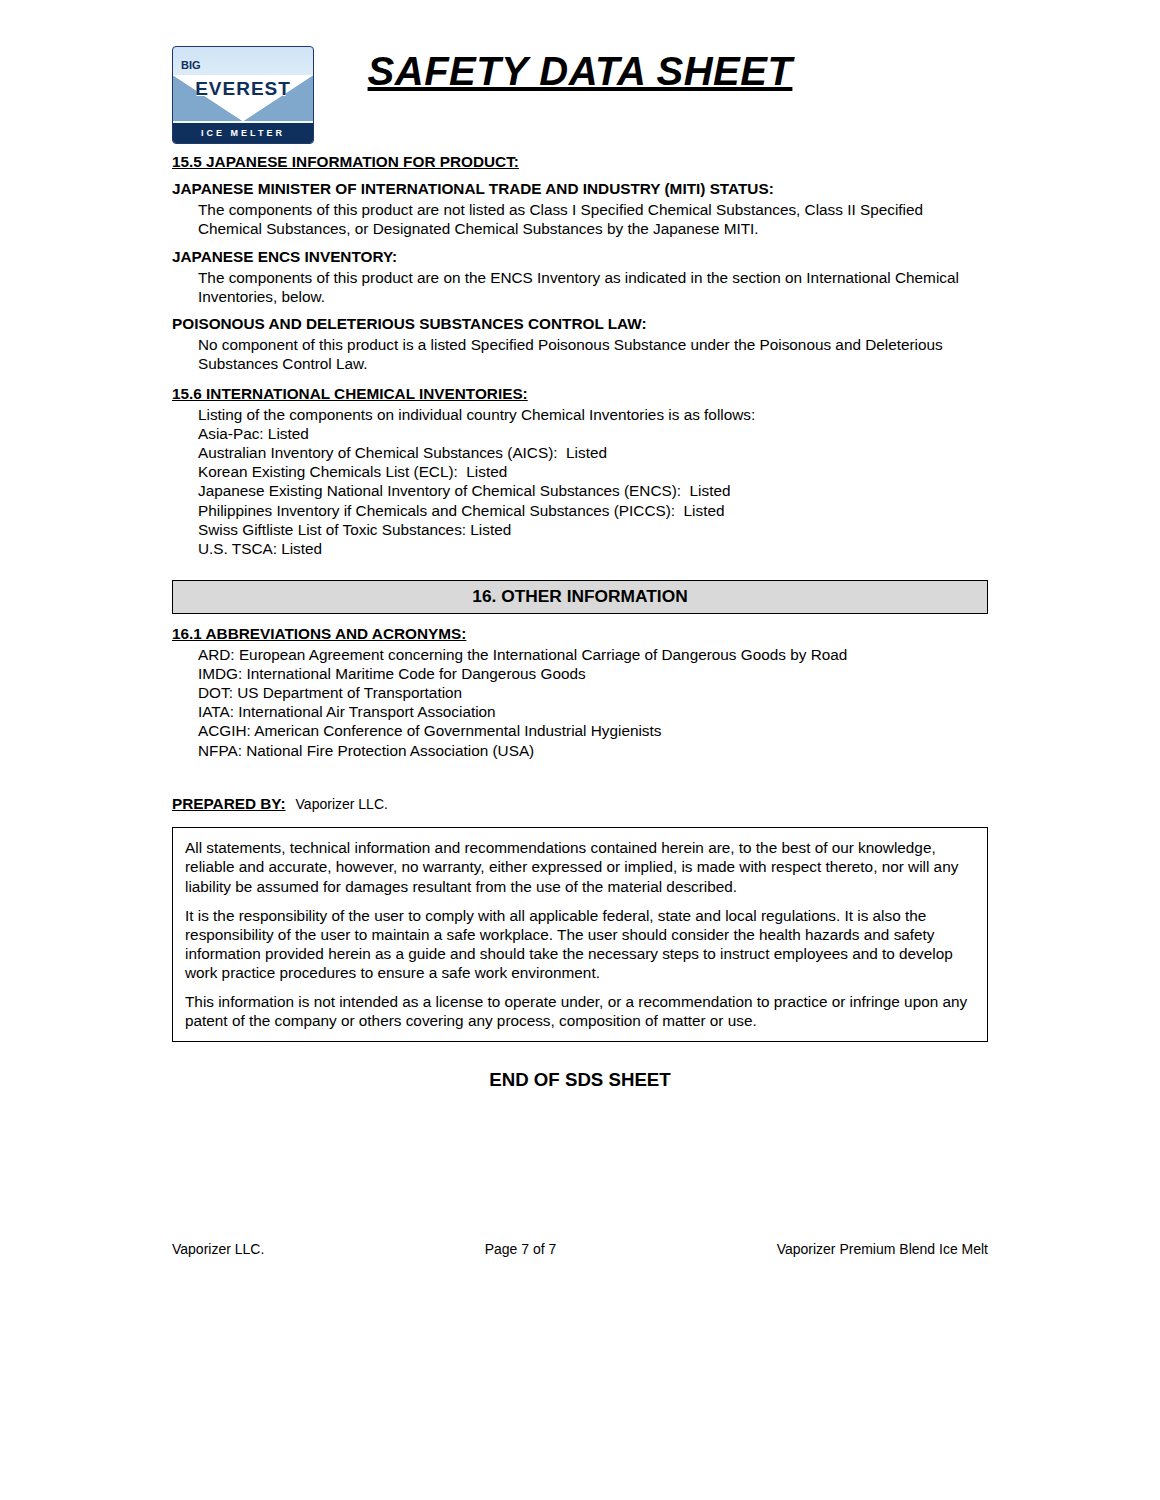BIG
EVEREST
ICE MELTER
SAFETY DATA SHEET
15.5 JAPANESE INFORMATION FOR PRODUCT:
JAPANESE MINISTER OF INTERNATIONAL TRADE AND INDUSTRY (MITI) STATUS:
The components of this product are not listed as Class I Specified Chemical Substances, Class II Specified Chemical Substances, or Designated Chemical Substances by the Japanese MITI.
JAPANESE ENCS INVENTORY:
The components of this product are on the ENCS Inventory as indicated in the section on International Chemical Inventories, below.
POISONOUS AND DELETERIOUS SUBSTANCES CONTROL LAW:
No component of this product is a listed Specified Poisonous Substance under the Poisonous and Deleterious Substances Control Law.
15.6 INTERNATIONAL CHEMICAL INVENTORIES:
Listing of the components on individual country Chemical Inventories is as follows:
Asia-Pac: Listed
Australian Inventory of Chemical Substances (AICS): Listed
Korean Existing Chemicals List (ECL): Listed
Japanese Existing National Inventory of Chemical Substances (ENCS): Listed
Philippines Inventory if Chemicals and Chemical Substances (PICCS): Listed
Swiss Giftliste List of Toxic Substances: Listed
U.S. TSCA: Listed
16. OTHER INFORMATION
16.1 ABBREVIATIONS AND ACRONYMS:
ARD: European Agreement concerning the International Carriage of Dangerous Goods by Road
IMDG: International Maritime Code for Dangerous Goods
DOT: US Department of Transportation
IATA: International Air Transport Association
ACGIH: American Conference of Governmental Industrial Hygienists
NFPA: National Fire Protection Association (USA)
PREPARED BY: Vaporizer LLC.
All statements, technical information and recommendations contained herein are, to the best of our knowledge, reliable and accurate, however, no warranty, either expressed or implied, is made with respect thereto, nor will any liability be assumed for damages resultant from the use of the material described.
It is the responsibility of the user to comply with all applicable federal, state and local regulations. It is also the responsibility of the user to maintain a safe workplace. The user should consider the health hazards and safety information provided herein as a guide and should take the necessary steps to instruct employees and to develop work practice procedures to ensure a safe work environment.
This information is not intended as a license to operate under, or a recommendation to practice or infringe upon any patent of the company or others covering any process, composition of matter or use.
END OF SDS SHEET
Vaporizer LLC.
Page 7 of 7
Vaporizer Premium Blend Ice Melt